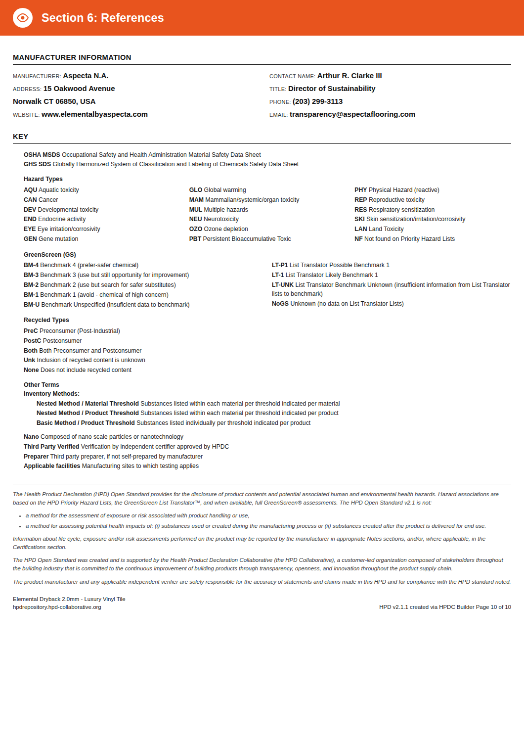Section 6: References
MANUFACTURER INFORMATION
MANUFACTURER: Aspecta N.A.
ADDRESS: 15 Oakwood Avenue
Norwalk CT 06850, USA
WEBSITE: www.elementalbyaspecta.com
CONTACT NAME: Arthur R. Clarke III
TITLE: Director of Sustainability
PHONE: (203) 299-3113
EMAIL: transparency@aspectaflooring.com
KEY
OSHA MSDS Occupational Safety and Health Administration Material Safety Data Sheet
GHS SDS Globally Harmonized System of Classification and Labeling of Chemicals Safety Data Sheet
Hazard Types
AQU Aquatic toxicity
CAN Cancer
DEV Developmental toxicity
END Endocrine activity
EYE Eye irritation/corrosivity
GEN Gene mutation
GLO Global warming
MAM Mammalian/systemic/organ toxicity
MUL Multiple hazards
NEU Neurotoxicity
OZO Ozone depletion
PBT Persistent Bioaccumulative Toxic
PHY Physical Hazard (reactive)
REP Reproductive toxicity
RES Respiratory sensitization
SKI Skin sensitization/irritation/corrosivity
LAN Land Toxicity
NF Not found on Priority Hazard Lists
GreenScreen (GS)
BM-4 Benchmark 4 (prefer-safer chemical)
BM-3 Benchmark 3 (use but still opportunity for improvement)
BM-2 Benchmark 2 (use but search for safer substitutes)
BM-1 Benchmark 1 (avoid - chemical of high concern)
BM-U Benchmark Unspecified (insuficient data to benchmark)
LT-P1 List Translator Possible Benchmark 1
LT-1 List Translator Likely Benchmark 1
LT-UNK List Translator Benchmark Unknown (insufficient information from List Translator lists to benchmark)
NoGS Unknown (no data on List Translator Lists)
Recycled Types
PreC Preconsumer (Post-Industrial)
PostC Postconsumer
Both Both Preconsumer and Postconsumer
Unk Inclusion of recycled content is unknown
None Does not include recycled content
Other Terms
Inventory Methods:
Nested Method / Material Threshold Substances listed within each material per threshold indicated per material
Nested Method / Product Threshold Substances listed within each material per threshold indicated per product
Basic Method / Product Threshold Substances listed individually per threshold indicated per product
Nano Composed of nano scale particles or nanotechnology
Third Party Verified Verification by independent certifier approved by HPDC
Preparer Third party preparer, if not self-prepared by manufacturer
Applicable facilities Manufacturing sites to which testing applies
The Health Product Declaration (HPD) Open Standard provides for the disclosure of product contents and potential associated human and environmental health hazards. Hazard associations are based on the HPD Priority Hazard Lists, the GreenScreen List Translator™, and when available, full GreenScreen® assessments. The HPD Open Standard v2.1 is not:
a method for the assessment of exposure or risk associated with product handling or use,
a method for assessing potential health impacts of: (i) substances used or created during the manufacturing process or (ii) substances created after the product is delivered for end use.
Information about life cycle, exposure and/or risk assessments performed on the product may be reported by the manufacturer in appropriate Notes sections, and/or, where applicable, in the Certifications section.
The HPD Open Standard was created and is supported by the Health Product Declaration Collaborative (the HPD Collaborative), a customer-led organization composed of stakeholders throughout the building industry that is committed to the continuous improvement of building products through transparency, openness, and innovation throughout the product supply chain.
The product manufacturer and any applicable independent verifier are solely responsible for the accuracy of statements and claims made in this HPD and for compliance with the HPD standard noted.
Elemental Dryback 2.0mm - Luxury Vinyl Tile
hpdrepository.hpd-collaborative.org
HPD v2.1.1 created via HPDC Builder Page 10 of 10